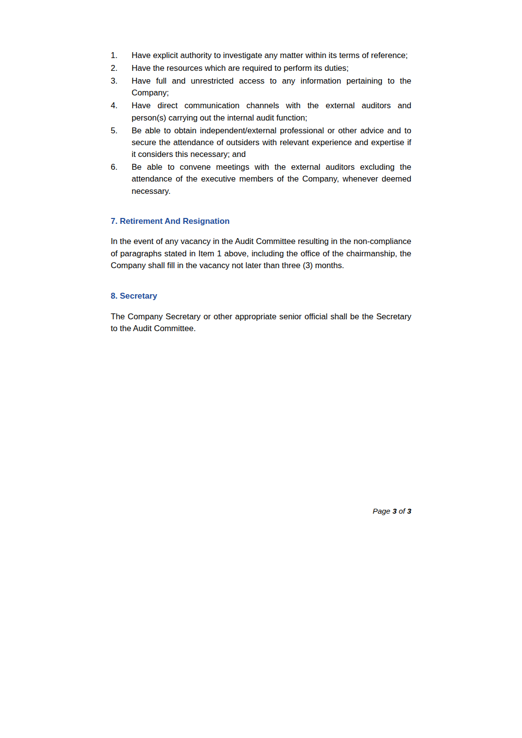Have explicit authority to investigate any matter within its terms of reference;
Have the resources which are required to perform its duties;
Have full and unrestricted access to any information pertaining to the Company;
Have direct communication channels with the external auditors and person(s) carrying out the internal audit function;
Be able to obtain independent/external professional or other advice and to secure the attendance of outsiders with relevant experience and expertise if it considers this necessary; and
Be able to convene meetings with the external auditors excluding the attendance of the executive members of the Company, whenever deemed necessary.
7. Retirement And Resignation
In the event of any vacancy in the Audit Committee resulting in the non-compliance of paragraphs stated in Item 1 above, including the office of the chairmanship, the Company shall fill in the vacancy not later than three (3) months.
8. Secretary
The Company Secretary or other appropriate senior official shall be the Secretary to the Audit Committee.
Page 3 of 3